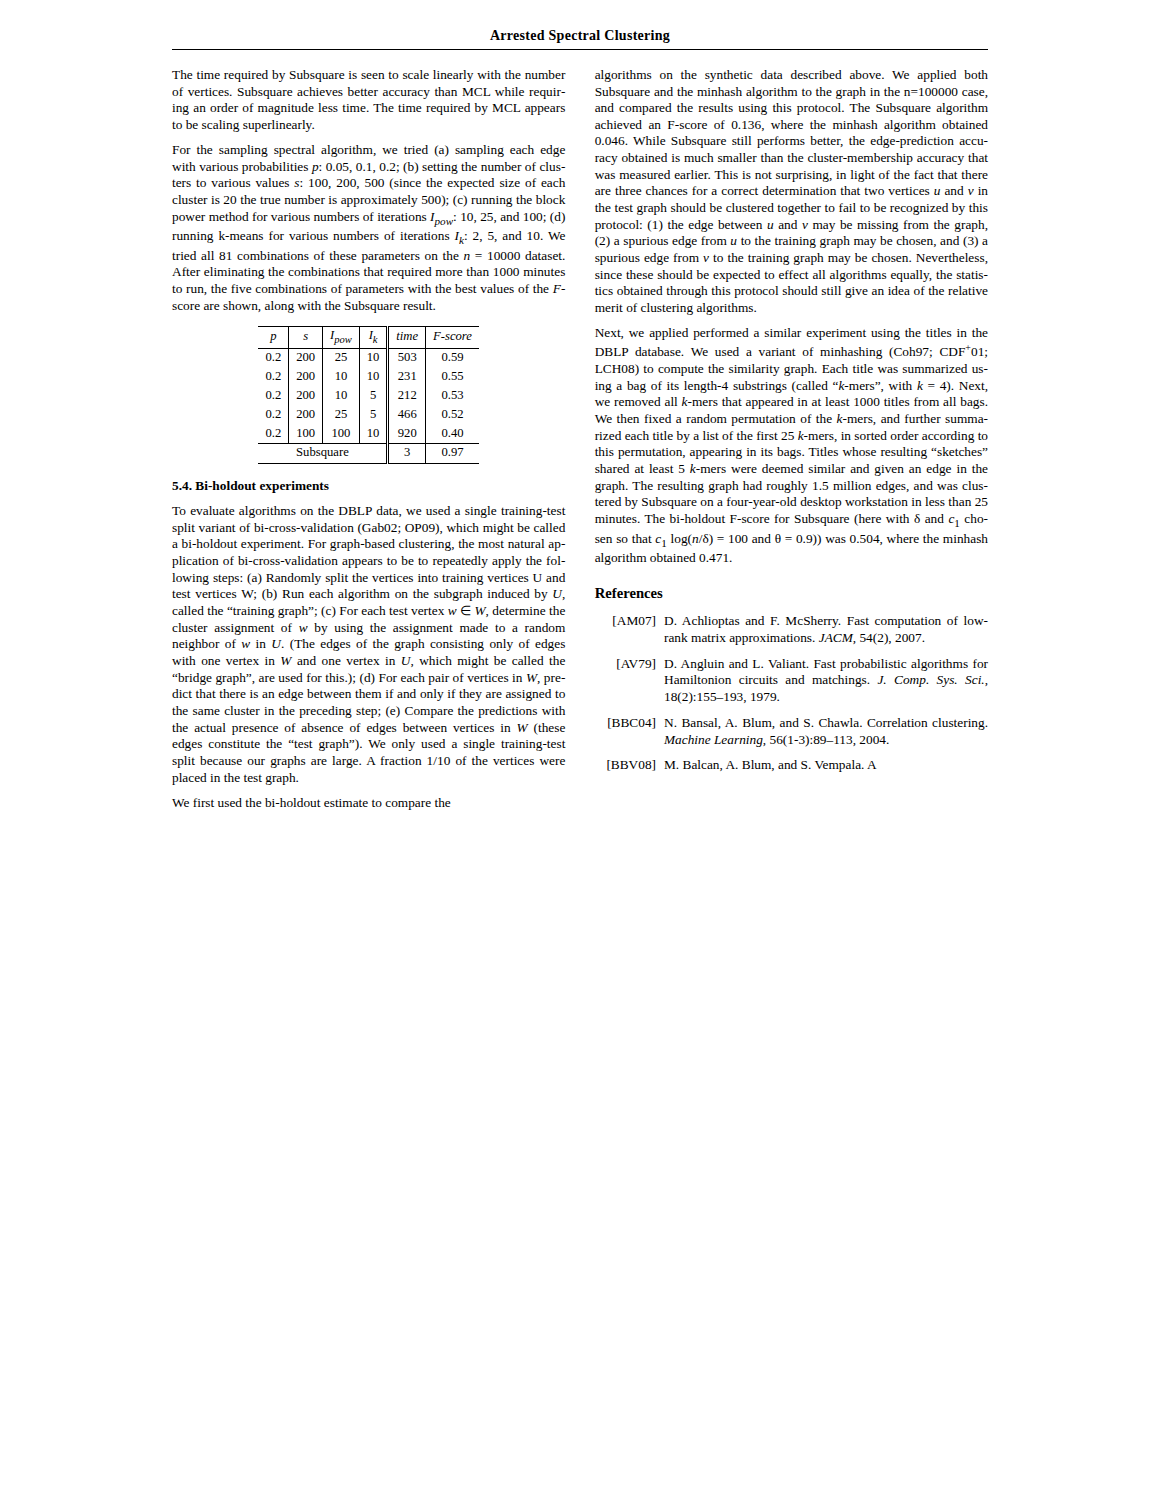Arrested Spectral Clustering
The time required by Subsquare is seen to scale linearly with the number of vertices. Subsquare achieves better accuracy than MCL while requiring an order of magnitude less time. The time required by MCL appears to be scaling superlinearly.
For the sampling spectral algorithm, we tried (a) sampling each edge with various probabilities p: 0.05, 0.1, 0.2; (b) setting the number of clusters to various values s: 100, 200, 500 (since the expected size of each cluster is 20 the true number is approximately 500); (c) running the block power method for various numbers of iterations Ipow: 10, 25, and 100; (d) running k-means for various numbers of iterations Ik: 2, 5, and 10. We tried all 81 combinations of these parameters on the n = 10000 dataset. After eliminating the combinations that required more than 1000 minutes to run, the five combinations of parameters with the best values of the F-score are shown, along with the Subsquare result.
| p | s | I pow | I k | time | F-score |
| --- | --- | --- | --- | --- | --- |
| 0.2 | 200 | 25 | 10 | 503 | 0.59 |
| 0.2 | 200 | 10 | 10 | 231 | 0.55 |
| 0.2 | 200 | 10 | 5 | 212 | 0.53 |
| 0.2 | 200 | 25 | 5 | 466 | 0.52 |
| 0.2 | 100 | 100 | 10 | 920 | 0.40 |
| Subsquare | 3 | 0.97 |
5.4. Bi-holdout experiments
To evaluate algorithms on the DBLP data, we used a single training-test split variant of bi-cross-validation (Gab02; OP09), which might be called a bi-holdout experiment. For graph-based clustering, the most natural application of bi-cross-validation appears to be to repeatedly apply the following steps: (a) Randomly split the vertices into training vertices U and test vertices W; (b) Run each algorithm on the subgraph induced by U, called the “training graph”; (c) For each test vertex w ∈ W, determine the cluster assignment of w by using the assignment made to a random neighbor of w in U. (The edges of the graph consisting only of edges with one vertex in W and one vertex in U, which might be called the “bridge graph”, are used for this.); (d) For each pair of vertices in W, predict that there is an edge between them if and only if they are assigned to the same cluster in the preceding step; (e) Compare the predictions with the actual presence of absence of edges between vertices in W (these edges constitute the “test graph”). We only used a single training-test split because our graphs are large. A fraction 1/10 of the vertices were placed in the test graph.
We first used the bi-holdout estimate to compare the
algorithms on the synthetic data described above. We applied both Subsquare and the minhash algorithm to the graph in the n=100000 case, and compared the results using this protocol. The Subsquare algorithm achieved an F-score of 0.136, where the minhash algorithm obtained 0.046. While Subsquare still performs better, the edge-prediction accuracy obtained is much smaller than the cluster-membership accuracy that was measured earlier. This is not surprising, in light of the fact that there are three chances for a correct determination that two vertices u and v in the test graph should be clustered together to fail to be recognized by this protocol: (1) the edge between u and v may be missing from the graph, (2) a spurious edge from u to the training graph may be chosen, and (3) a spurious edge from v to the training graph may be chosen. Nevertheless, since these should be expected to effect all algorithms equally, the statistics obtained through this protocol should still give an idea of the relative merit of clustering algorithms.
Next, we applied performed a similar experiment using the titles in the DBLP database. We used a variant of minhashing (Coh97; CDF+01; LCH08) to compute the similarity graph. Each title was summarized using a bag of its length-4 substrings (called “k-mers”, with k = 4). Next, we removed all k-mers that appeared in at least 1000 titles from all bags. We then fixed a random permutation of the k-mers, and further summarized each title by a list of the first 25 k-mers, in sorted order according to this permutation, appearing in its bags. Titles whose resulting “sketches” shared at least 5 k-mers were deemed similar and given an edge in the graph. The resulting graph had roughly 1.5 million edges, and was clustered by Subsquare on a four-year-old desktop workstation in less than 25 minutes. The bi-holdout F-score for Subsquare (here with δ and c1 chosen so that c1 log(n/δ) = 100 and θ = 0.9)) was 0.504, where the minhash algorithm obtained 0.471.
References
[AM07]
D. Achlioptas and F. McSherry. Fast computation of low-rank matrix approximations. JACM, 54(2), 2007.
[AV79]
D. Angluin and L. Valiant. Fast probabilistic algorithms for Hamiltonion circuits and matchings. J. Comp. Sys. Sci., 18(2):155–193, 1979.
[BBC04]
N. Bansal, A. Blum, and S. Chawla. Correlation clustering. Machine Learning, 56(1-3):89–113, 2004.
[BBV08]
M. Balcan, A. Blum, and S. Vempala. A